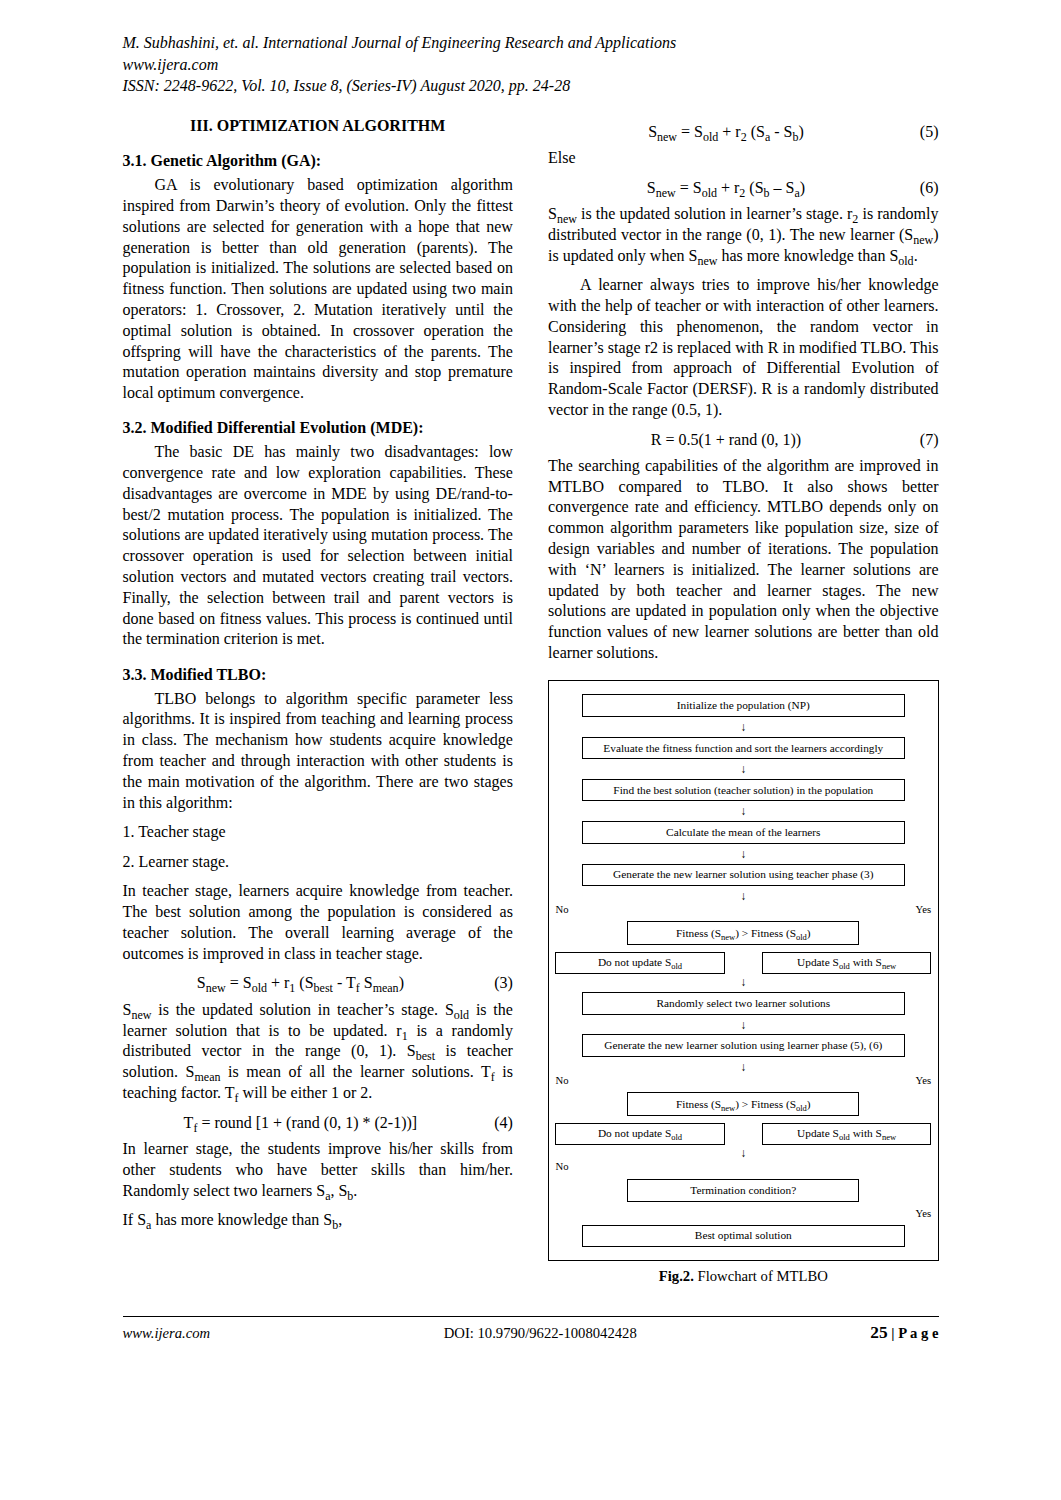M. Subhashini, et. al. International Journal of Engineering Research and Applications
www.ijera.com
ISSN: 2248-9622, Vol. 10, Issue 8, (Series-IV) August 2020, pp. 24-28
III. OPTIMIZATION ALGORITHM
3.1. Genetic Algorithm (GA):
GA is evolutionary based optimization algorithm inspired from Darwin’s theory of evolution. Only the fittest solutions are selected for generation with a hope that new generation is better than old generation (parents). The population is initialized. The solutions are selected based on fitness function. Then solutions are updated using two main operators: 1. Crossover, 2. Mutation iteratively until the optimal solution is obtained. In crossover operation the offspring will have the characteristics of the parents. The mutation operation maintains diversity and stop premature local optimum convergence.
3.2. Modified Differential Evolution (MDE):
The basic DE has mainly two disadvantages: low convergence rate and low exploration capabilities. These disadvantages are overcome in MDE by using DE/rand-to-best/2 mutation process. The population is initialized. The solutions are updated iteratively using mutation process. The crossover operation is used for selection between initial solution vectors and mutated vectors creating trail vectors. Finally, the selection between trail and parent vectors is done based on fitness values. This process is continued until the termination criterion is met.
3.3. Modified TLBO:
TLBO belongs to algorithm specific parameter less algorithms. It is inspired from teaching and learning process in class. The mechanism how students acquire knowledge from teacher and through interaction with other students is the main motivation of the algorithm. There are two stages in this algorithm:
1. Teacher stage
2. Learner stage.
In teacher stage, learners acquire knowledge from teacher. The best solution among the population is considered as teacher solution. The overall learning average of the outcomes is improved in class in teacher stage.
Snew = Sold + r1 (Sbest - Tf Smean) (3)
Snew is the updated solution in teacher’s stage. Sold is the learner solution that is to be updated. r1 is a randomly distributed vector in the range (0, 1). Sbest is teacher solution. Smean is mean of all the learner solutions. Tf is teaching factor. Tf will be either 1 or 2.
Tf = round [1 + (rand (0, 1) * (2-1))] (4)
In learner stage, the students improve his/her skills from other students who have better skills than him/her. Randomly select two learners Sa, Sb.
If Sa has more knowledge than Sb,
Snew = Sold + r2 (Sa - Sb) (5)
Else
Snew = Sold + r2 (Sb – Sa) (6)
Snew is the updated solution in learner’s stage. r2 is randomly distributed vector in the range (0, 1). The new learner (Snew) is updated only when Snew has more knowledge than Sold.
A learner always tries to improve his/her knowledge with the help of teacher or with interaction of other learners. Considering this phenomenon, the random vector in learner’s stage r2 is replaced with R in modified TLBO. This is inspired from approach of Differential Evolution of Random-Scale Factor (DERSF). R is a randomly distributed vector in the range (0.5, 1).
R = 0.5(1 + rand (0, 1)) (7)
The searching capabilities of the algorithm are improved in MTLBO compared to TLBO. It also shows better convergence rate and efficiency. MTLBO depends only on common algorithm parameters like population size, size of design variables and number of iterations. The population with ‘N’ learners is initialized. The learner solutions are updated by both teacher and learner stages. The new solutions are updated in population only when the objective function values of new learner solutions are better than old learner solutions.
Initialize the population (NP)
↓
Evaluate the fitness function and sort the learners accordingly
↓
Find the best solution (teacher solution) in the population
↓
Calculate the mean of the learners
↓
Generate the new learner solution using teacher phase (3)
↓
No Yes
Fitness (Snew) > Fitness (Sold)
Do not update Sold
Update Sold with Snew
↓
Randomly select two learner solutions
↓
Generate the new learner solution using learner phase (5), (6)
↓
No Yes
Fitness (Snew) > Fitness (Sold)
Do not update Sold
Update Sold with Snew
↓
No
Termination condition?
Yes
Best optimal solution
Fig.2. Flowchart of MTLBO
www.ijera.com DOI: 10.9790/9622-1008042428 25 | P a g e